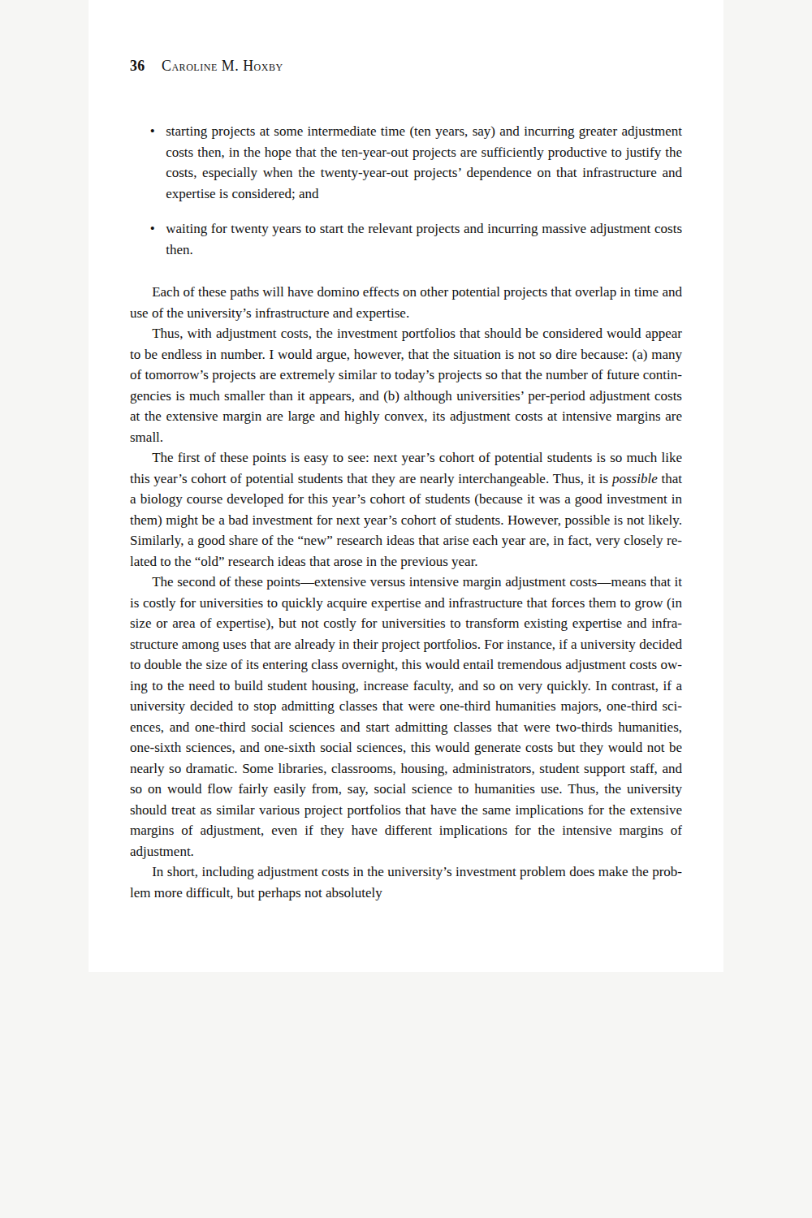36 Caroline M. Hoxby
starting projects at some intermediate time (ten years, say) and incurring greater adjustment costs then, in the hope that the ten-year-out projects are sufficiently productive to justify the costs, especially when the twenty-year-out projects’ dependence on that infrastructure and expertise is considered; and
waiting for twenty years to start the relevant projects and incurring massive adjustment costs then.
Each of these paths will have domino effects on other potential projects that overlap in time and use of the university’s infrastructure and expertise.
Thus, with adjustment costs, the investment portfolios that should be considered would appear to be endless in number. I would argue, however, that the situation is not so dire because: (a) many of tomorrow’s projects are extremely similar to today’s projects so that the number of future contingencies is much smaller than it appears, and (b) although universities’ per-period adjustment costs at the extensive margin are large and highly convex, its adjustment costs at intensive margins are small.
The first of these points is easy to see: next year’s cohort of potential students is so much like this year’s cohort of potential students that they are nearly interchangeable. Thus, it is possible that a biology course developed for this year’s cohort of students (because it was a good investment in them) might be a bad investment for next year’s cohort of students. However, possible is not likely. Similarly, a good share of the “new” research ideas that arise each year are, in fact, very closely related to the “old” research ideas that arose in the previous year.
The second of these points—extensive versus intensive margin adjustment costs—means that it is costly for universities to quickly acquire expertise and infrastructure that forces them to grow (in size or area of expertise), but not costly for universities to transform existing expertise and infrastructure among uses that are already in their project portfolios. For instance, if a university decided to double the size of its entering class overnight, this would entail tremendous adjustment costs owing to the need to build student housing, increase faculty, and so on very quickly. In contrast, if a university decided to stop admitting classes that were one-third humanities majors, one-third sciences, and one-third social sciences and start admitting classes that were two-thirds humanities, one-sixth sciences, and one-sixth social sciences, this would generate costs but they would not be nearly so dramatic. Some libraries, classrooms, housing, administrators, student support staff, and so on would flow fairly easily from, say, social science to humanities use. Thus, the university should treat as similar various project portfolios that have the same implications for the extensive margins of adjustment, even if they have different implications for the intensive margins of adjustment.
In short, including adjustment costs in the university’s investment problem does make the problem more difficult, but perhaps not absolutely